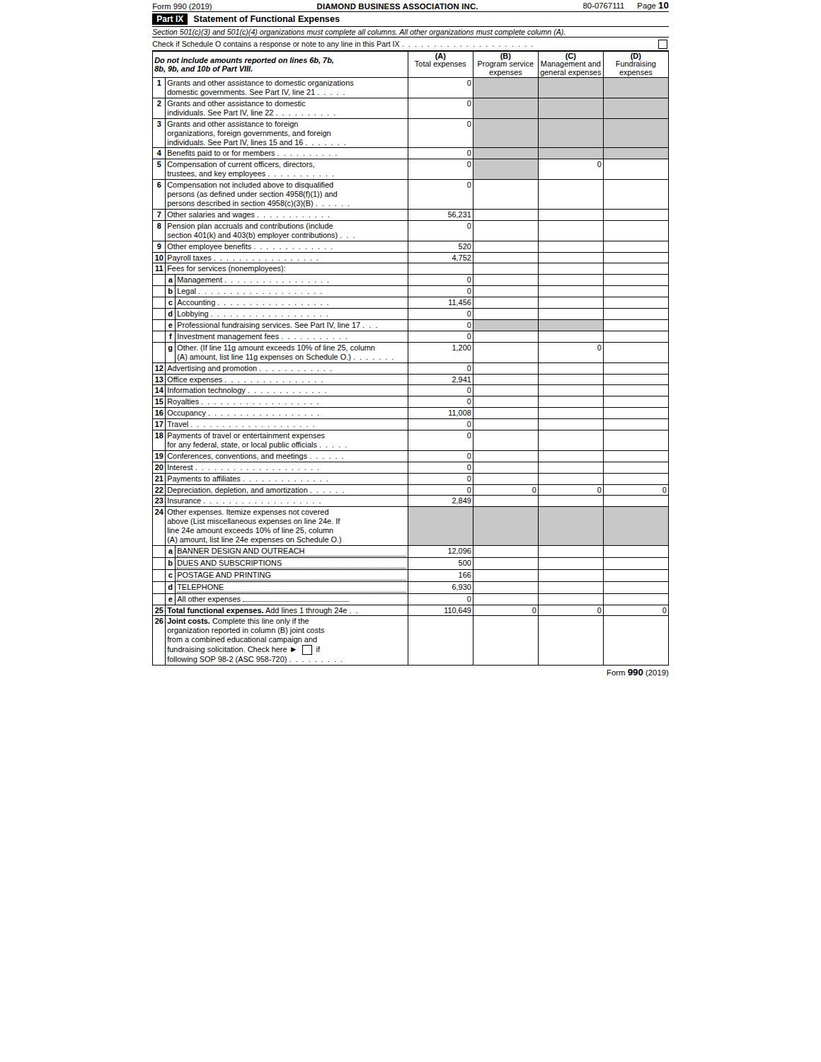Form 990 (2019)
DIAMOND BUSINESS ASSOCIATION INC.
80-0767111 Page 10
Part IX
Statement of Functional Expenses
Section 501(c)(3) and 501(c)(4) organizations must complete all columns. All other organizations must complete column (A).
Check if Schedule O contains a response or note to any line in this Part IX . . . . . . . . . . . . . . . . . . . . .
| Do not include amounts reported on lines 6b, 7b, 8b, 9b, and 10b of Part VIII. | (A) Total expenses | (B) Program service expenses | (C) Management and general expenses | (D) Fundraising expenses |
| 1 | Grants and other assistance to domestic organizations domestic governments. See Part IV, line 21 . . . . . | 0 | | | |
| 2 | Grants and other assistance to domestic individuals. See Part IV, line 22 . . . . . . . . . . | 0 | | | |
| 3 | Grants and other assistance to foreign organizations, foreign governments, and foreign individuals. See Part IV, lines 15 and 16 . . . . . . . | 0 | | | |
| 4 | Benefits paid to or for members . . . . . . . . . . | 0 | | | |
| 5 | Compensation of current officers, directors, trustees, and key employees . . . . . . . . . . . | 0 | | 0 | |
| 6 | Compensation not included above to disqualified persons (as defined under section 4958(f)(1)) and persons described in section 4958(c)(3)(B) . . . . . . | 0 | | | |
| 7 | Other salaries and wages . . . . . . . . . . . . | 56,231 | | | |
| 8 | Pension plan accruals and contributions (include section 401(k) and 403(b) employer contributions) . . . | 0 | | | |
| 9 | Other employee benefits . . . . . . . . . . . . . | 520 | | | |
| 10 | Payroll taxes . . . . . . . . . . . . . . . . . | 4,752 | | | |
| 11 | Fees for services (nonemployees): | | | | |
| | a | Management . . . . . . . . . . . . . . . . . | 0 | | | |
| | b | Legal . . . . . . . . . . . . . . . . . . . . | 0 | | | |
| | c | Accounting . . . . . . . . . . . . . . . . . . | 11,456 | | | |
| | d | Lobbying . . . . . . . . . . . . . . . . . . . | 0 | | | |
| | e | Professional fundraising services. See Part IV, line 17 . . . | 0 | | | |
| | f | Investment management fees . . . . . . . . . . . | 0 | | | |
| | g | Other. (If line 11g amount exceeds 10% of line 25, column (A) amount, list line 11g expenses on Schedule O.) . . . . . . . | 1,200 | | 0 | |
| 12 | Advertising and promotion . . . . . . . . . . . . | 0 | | | |
| 13 | Office expenses . . . . . . . . . . . . . . . . | 2,941 | | | |
| 14 | Information technology . . . . . . . . . . . . . | 0 | | | |
| 15 | Royalties . . . . . . . . . . . . . . . . . . . | 0 | | | |
| 16 | Occupancy . . . . . . . . . . . . . . . . . . | 11,008 | | | |
| 17 | Travel . . . . . . . . . . . . . . . . . . . . | 0 | | | |
| 18 | Payments of travel or entertainment expenses for any federal, state, or local public officials . . . . . | 0 | | | |
| 19 | Conferences, conventions, and meetings . . . . . . | 0 | | | |
| 20 | Interest . . . . . . . . . . . . . . . . . . . . | 0 | | | |
| 21 | Payments to affiliates . . . . . . . . . . . . . . | 0 | | | |
| 22 | Depreciation, depletion, and amortization . . . . . . | 0 | 0 | 0 | 0 |
| 23 | Insurance . . . . . . . . . . . . . . . . . . . | 2,849 | | | |
| 24 | Other expenses. Itemize expenses not covered above (List miscellaneous expenses on line 24e. If line 24e amount exceeds 10% of line 25, column (A) amount, list line 24e expenses on Schedule O.) | | | | |
| | a | BANNER DESIGN AND OUTREACH | 12,096 | | | |
| | b | DUES AND SUBSCRIPTIONS | 500 | | | |
| | c | POSTAGE AND PRINTING | 166 | | | |
| | d | TELEPHONE | 6,930 | | | |
| | e | All other expenses | 0 | | | |
| 25 | Total functional expenses. Add lines 1 through 24e . . | 110,649 | 0 | 0 | 0 |
| 26 | Joint costs. Complete this line only if the organization reported in column (B) joint costs from a combined educational campaign and fundraising solicitation. Check here ► if following SOP 98-2 (ASC 958-720) . . . . . . . . . | | | | |
Form 990 (2019)